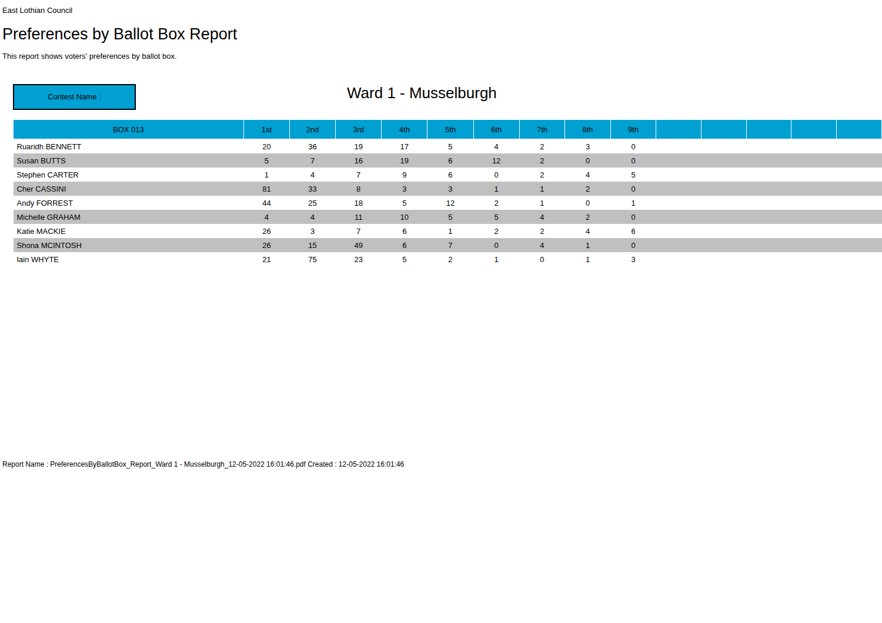East Lothian Council
Preferences by Ballot Box Report
This report shows voters' preferences by ballot box.
Contest Name :
Ward 1 - Musselburgh
| BOX 013 | 1st | 2nd | 3rd | 4th | 5th | 6th | 7th | 8th | 9th | | | | | |
| --- | --- | --- | --- | --- | --- | --- | --- | --- | --- | --- | --- | --- | --- | --- |
| Ruaridh BENNETT | 20 | 36 | 19 | 17 | 5 | 4 | 2 | 3 | 0 | | | | | |
| Susan BUTTS | 5 | 7 | 16 | 19 | 6 | 12 | 2 | 0 | 0 | | | | | |
| Stephen CARTER | 1 | 4 | 7 | 9 | 6 | 0 | 2 | 4 | 5 | | | | | |
| Cher CASSINI | 81 | 33 | 8 | 3 | 3 | 1 | 1 | 2 | 0 | | | | | |
| Andy FORREST | 44 | 25 | 18 | 5 | 12 | 2 | 1 | 0 | 1 | | | | | |
| Michelle GRAHAM | 4 | 4 | 11 | 10 | 5 | 5 | 4 | 2 | 0 | | | | | |
| Katie MACKIE | 26 | 3 | 7 | 6 | 1 | 2 | 2 | 4 | 6 | | | | | |
| Shona MCINTOSH | 26 | 15 | 49 | 6 | 7 | 0 | 4 | 1 | 0 | | | | | |
| Iain WHYTE | 21 | 75 | 23 | 5 | 2 | 1 | 0 | 1 | 3 | | | | | |
Report Name : PreferencesByBallotBox_Report_Ward 1 - Musselburgh_12-05-2022 16:01:46.pdf Created : 12-05-2022 16:01:46